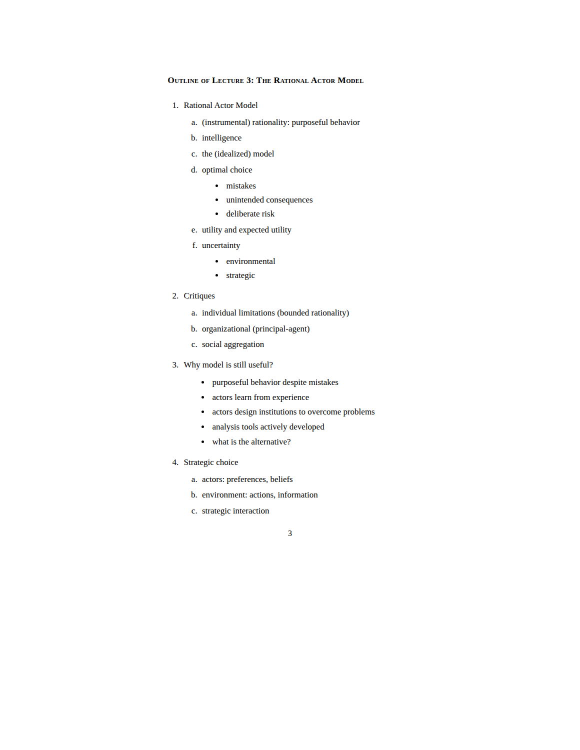Outline of Lecture 3: The Rational Actor Model
Rational Actor Model
(instrumental) rationality: purposeful behavior
intelligence
the (idealized) model
optimal choice
mistakes
unintended consequences
deliberate risk
utility and expected utility
uncertainty
environmental
strategic
Critiques
individual limitations (bounded rationality)
organizational (principal-agent)
social aggregation
Why model is still useful?
purposeful behavior despite mistakes
actors learn from experience
actors design institutions to overcome problems
analysis tools actively developed
what is the alternative?
Strategic choice
actors: preferences, beliefs
environment: actions, information
strategic interaction
3